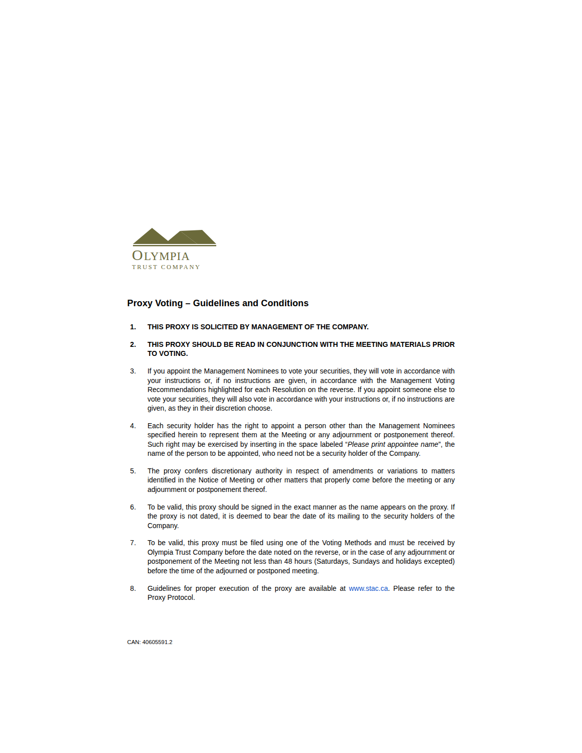O LYMPIA TRUST COMPANY
Proxy Voting – Guidelines and Conditions
THIS PROXY IS SOLICITED BY MANAGEMENT OF THE COMPANY.
THIS PROXY SHOULD BE READ IN CONJUNCTION WITH THE MEETING MATERIALS PRIOR TO VOTING.
If you appoint the Management Nominees to vote your securities, they will vote in accordance with your instructions or, if no instructions are given, in accordance with the Management Voting Recommendations highlighted for each Resolution on the reverse. If you appoint someone else to vote your securities, they will also vote in accordance with your instructions or, if no instructions are given, as they in their discretion choose.
Each security holder has the right to appoint a person other than the Management Nominees specified herein to represent them at the Meeting or any adjournment or postponement thereof. Such right may be exercised by inserting in the space labeled “Please print appointee name”, the name of the person to be appointed, who need not be a security holder of the Company.
The proxy confers discretionary authority in respect of amendments or variations to matters identified in the Notice of Meeting or other matters that properly come before the meeting or any adjournment or postponement thereof.
To be valid, this proxy should be signed in the exact manner as the name appears on the proxy. If the proxy is not dated, it is deemed to bear the date of its mailing to the security holders of the Company.
To be valid, this proxy must be filed using one of the Voting Methods and must be received by Olympia Trust Company before the date noted on the reverse, or in the case of any adjournment or postponement of the Meeting not less than 48 hours (Saturdays, Sundays and holidays excepted) before the time of the adjourned or postponed meeting.
Guidelines for proper execution of the proxy are available at www.stac.ca. Please refer to the Proxy Protocol.
CAN: 40605591.2